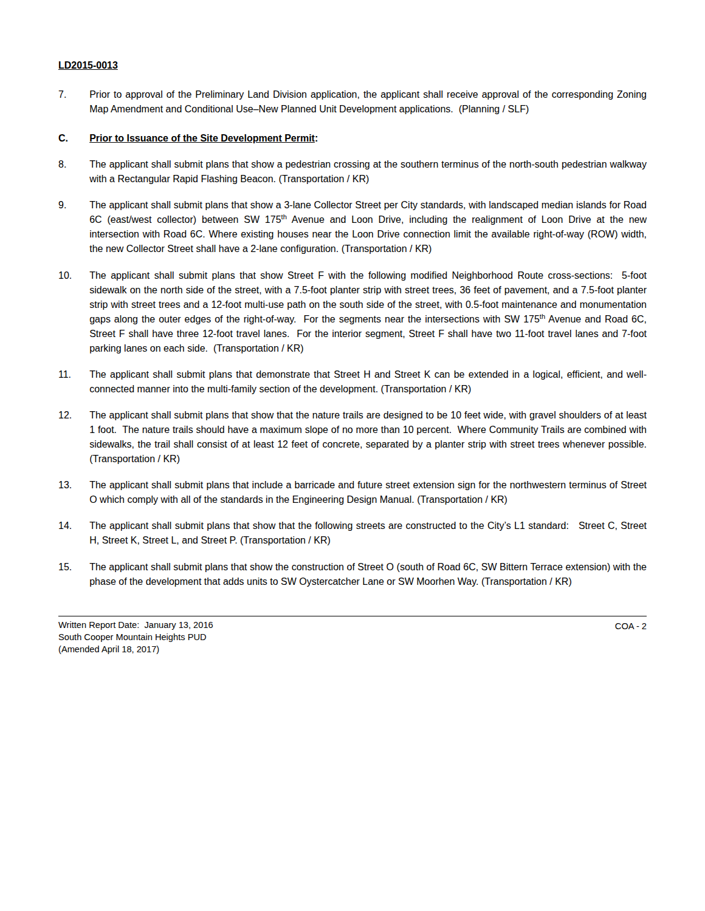LD2015-0013
7.
Prior to approval of the Preliminary Land Division application, the applicant shall receive approval of the corresponding Zoning Map Amendment and Conditional Use–New Planned Unit Development applications. (Planning / SLF)
C.
Prior to Issuance of the Site Development Permit
:
8.
The applicant shall submit plans that show a pedestrian crossing at the southern terminus of the north-south pedestrian walkway with a Rectangular Rapid Flashing Beacon. (Transportation / KR)
9.
The applicant shall submit plans that show a 3-lane Collector Street per City standards, with landscaped median islands for Road 6C (east/west collector) between SW 175th Avenue and Loon Drive, including the realignment of Loon Drive at the new intersection with Road 6C. Where existing houses near the Loon Drive connection limit the available right-of-way (ROW) width, the new Collector Street shall have a 2-lane configuration. (Transportation / KR)
10.
The applicant shall submit plans that show Street F with the following modified Neighborhood Route cross-sections: 5-foot sidewalk on the north side of the street, with a 7.5-foot planter strip with street trees, 36 feet of pavement, and a 7.5-foot planter strip with street trees and a 12-foot multi-use path on the south side of the street, with 0.5-foot maintenance and monumentation gaps along the outer edges of the right-of-way. For the segments near the intersections with SW 175th Avenue and Road 6C, Street F shall have three 12-foot travel lanes. For the interior segment, Street F shall have two 11-foot travel lanes and 7-foot parking lanes on each side. (Transportation / KR)
11.
The applicant shall submit plans that demonstrate that Street H and Street K can be extended in a logical, efficient, and well-connected manner into the multi-family section of the development. (Transportation / KR)
12.
The applicant shall submit plans that show that the nature trails are designed to be 10 feet wide, with gravel shoulders of at least 1 foot. The nature trails should have a maximum slope of no more than 10 percent. Where Community Trails are combined with sidewalks, the trail shall consist of at least 12 feet of concrete, separated by a planter strip with street trees whenever possible. (Transportation / KR)
13.
The applicant shall submit plans that include a barricade and future street extension sign for the northwestern terminus of Street O which comply with all of the standards in the Engineering Design Manual. (Transportation / KR)
14.
The applicant shall submit plans that show that the following streets are constructed to the City’s L1 standard: Street C, Street H, Street K, Street L, and Street P. (Transportation / KR)
15.
The applicant shall submit plans that show the construction of Street O (south of Road 6C, SW Bittern Terrace extension) with the phase of the development that adds units to SW Oystercatcher Lane or SW Moorhen Way. (Transportation / KR)
Written Report Date: January 13, 2016
South Cooper Mountain Heights PUD
(Amended April 18, 2017)
COA - 2